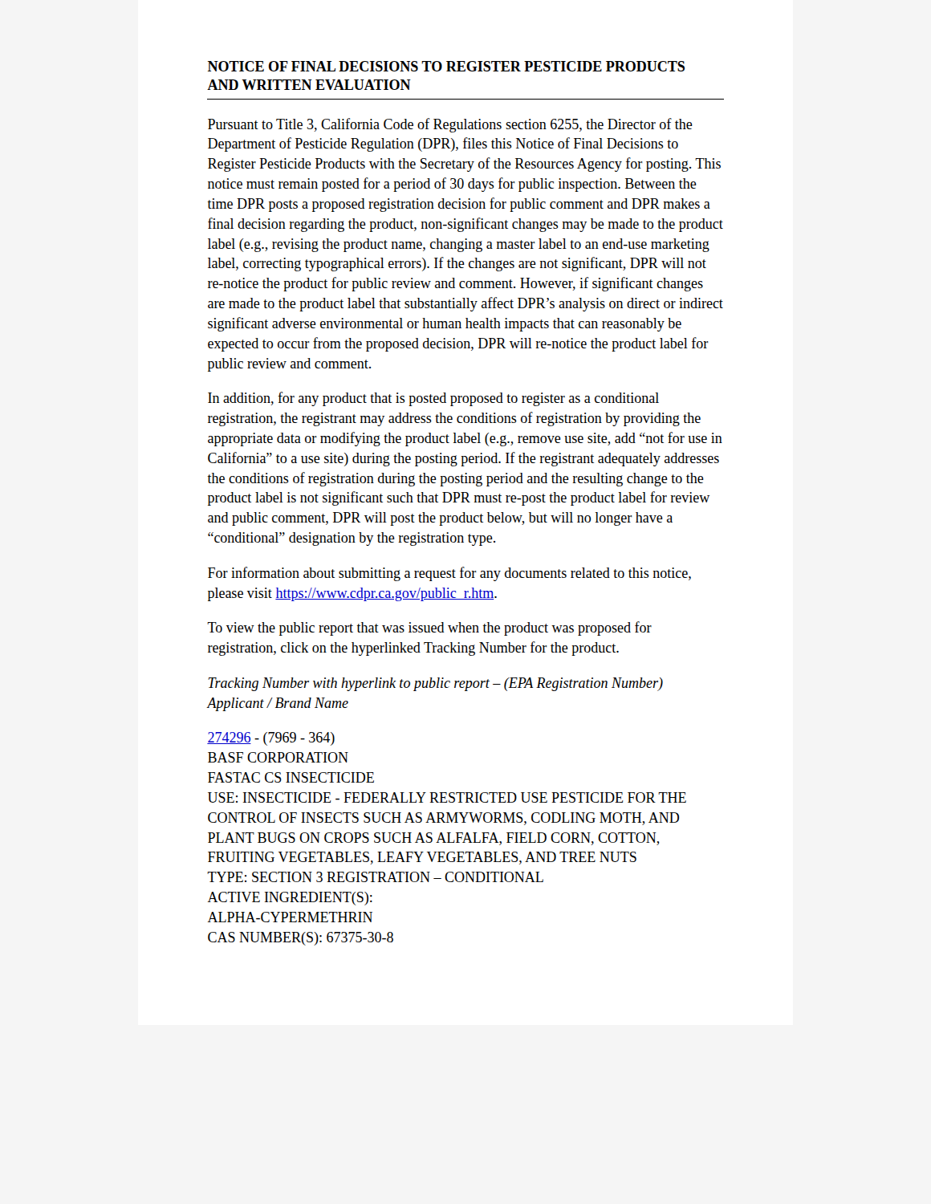Notice of Final Decisions to Register Pesticide Products
and Written Evaluation
Pursuant to Title 3, California Code of Regulations section 6255, the Director of the Department of Pesticide Regulation (DPR), files this Notice of Final Decisions to Register Pesticide Products with the Secretary of the Resources Agency for posting. This notice must remain posted for a period of 30 days for public inspection. Between the time DPR posts a proposed registration decision for public comment and DPR makes a final decision regarding the product, non-significant changes may be made to the product label (e.g., revising the product name, changing a master label to an end-use marketing label, correcting typographical errors). If the changes are not significant, DPR will not re-notice the product for public review and comment. However, if significant changes are made to the product label that substantially affect DPR’s analysis on direct or indirect significant adverse environmental or human health impacts that can reasonably be expected to occur from the proposed decision, DPR will re-notice the product label for public review and comment.
In addition, for any product that is posted proposed to register as a conditional registration, the registrant may address the conditions of registration by providing the appropriate data or modifying the product label (e.g., remove use site, add “not for use in California” to a use site) during the posting period. If the registrant adequately addresses the conditions of registration during the posting period and the resulting change to the product label is not significant such that DPR must re-post the product label for review and public comment, DPR will post the product below, but will no longer have a “conditional” designation by the registration type.
For information about submitting a request for any documents related to this notice, please visit https://www.cdpr.ca.gov/public_r.htm.
To view the public report that was issued when the product was proposed for registration, click on the hyperlinked Tracking Number for the product.
Tracking Number with hyperlink to public report – (EPA Registration Number)
Applicant / Brand Name
274296 - (7969 - 364)
BASF CORPORATION
FASTAC CS INSECTICIDE
USE: INSECTICIDE - FEDERALLY RESTRICTED USE PESTICIDE FOR THE CONTROL OF INSECTS SUCH AS ARMYWORMS, CODLING MOTH, AND PLANT BUGS ON CROPS SUCH AS ALFALFA, FIELD CORN, COTTON, FRUITING VEGETABLES, LEAFY VEGETABLES, AND TREE NUTS
TYPE: SECTION 3 REGISTRATION – CONDITIONAL
ACTIVE INGREDIENT(S):
ALPHA-CYPERMETHRIN
CAS NUMBER(S): 67375-30-8